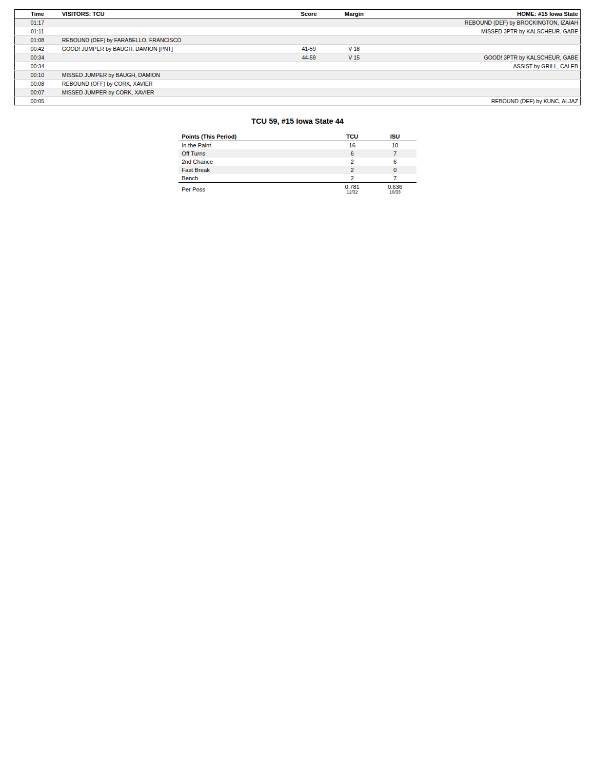| Time | VISITORS: TCU | Score | Margin | HOME: #15 Iowa State |
| --- | --- | --- | --- | --- |
| 01:17 | | | | REBOUND (DEF) by BROCKINGTON, IZAIAH |
| 01:11 | | | | MISSED 3PTR by KALSCHEUR, GABE |
| 01:08 | REBOUND (DEF) by FARABELLO, FRANCISCO | | | |
| 00:42 | GOOD! JUMPER by BAUGH, DAMION [PNT] | 41-59 | V 18 | |
| 00:34 | | 44-59 | V 15 | GOOD! 3PTR by KALSCHEUR, GABE |
| 00:34 | | | | ASSIST by GRILL, CALEB |
| 00:10 | MISSED JUMPER by BAUGH, DAMION | | | |
| 00:08 | REBOUND (OFF) by CORK, XAVIER | | | |
| 00:07 | MISSED JUMPER by CORK, XAVIER | | | |
| 00:05 | | | | REBOUND (DEF) by KUNC, ALJAZ |
TCU 59, #15 Iowa State 44
| Points (This Period) | TCU | ISU |
| --- | --- | --- |
| In the Paint | 16 | 10 |
| Off Turns | 6 | 7 |
| 2nd Chance | 2 | 6 |
| Fast Break | 2 | 0 |
| Bench | 2 | 7 |
| Per Poss | 0.781 12/32 | 0.636 10/33 |